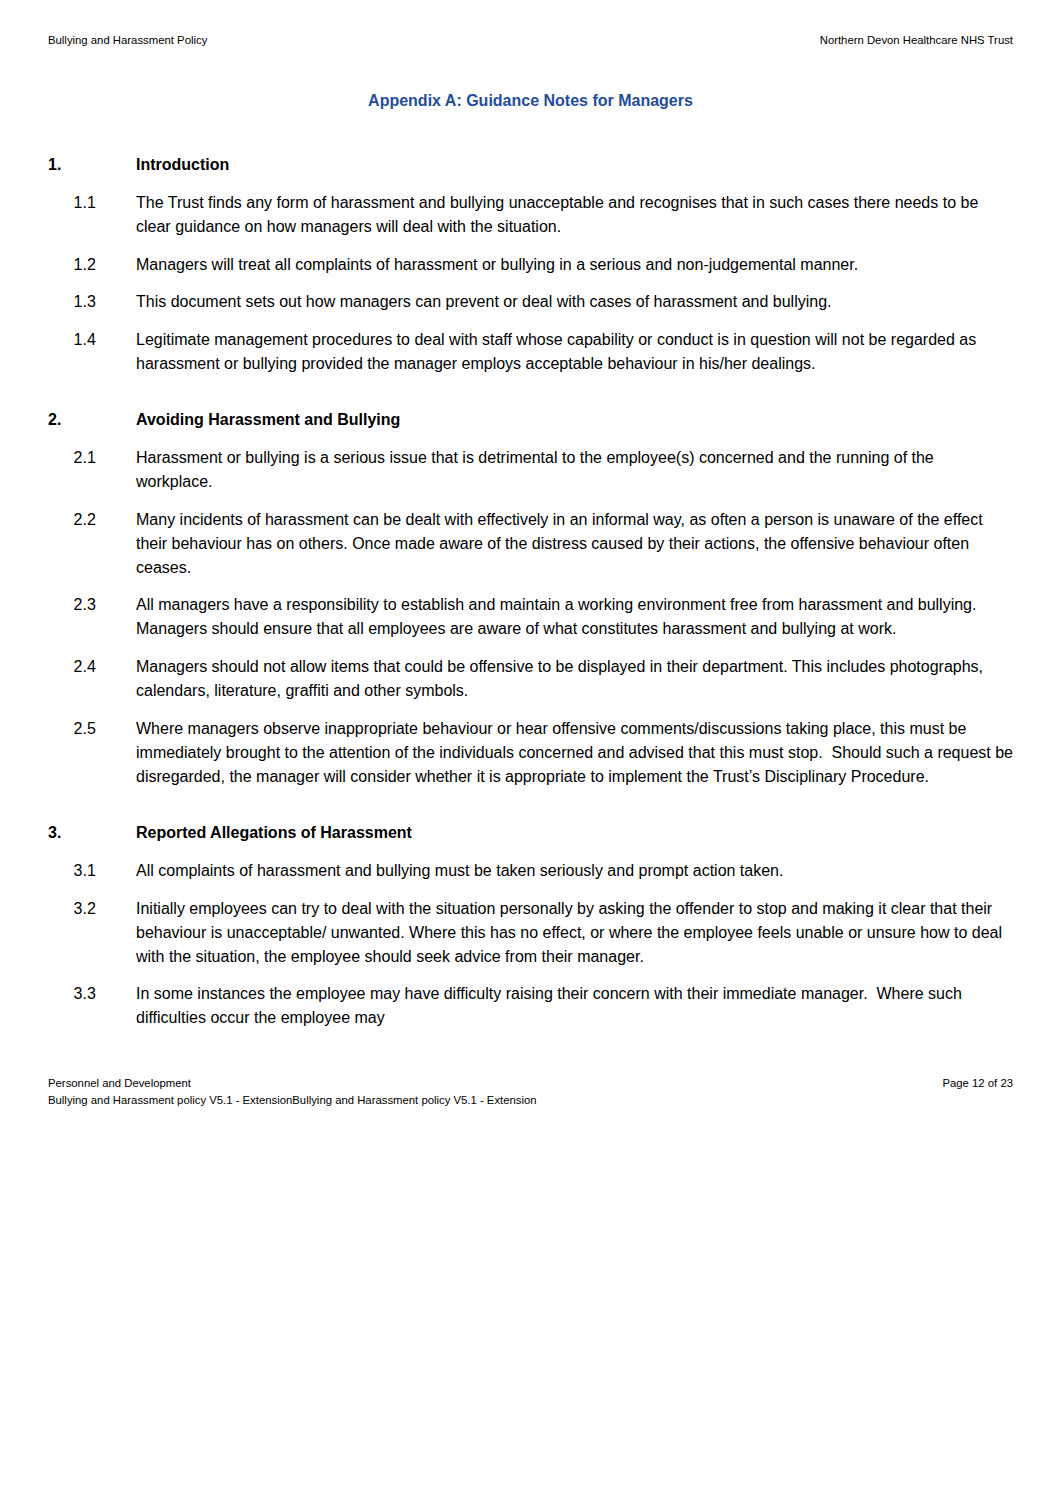Bullying and Harassment Policy Northern Devon Healthcare NHS Trust
Appendix A: Guidance Notes for Managers
1.
Introduction
1.1
The Trust finds any form of harassment and bullying unacceptable and recognises that in such cases there needs to be clear guidance on how managers will deal with the situation.
1.2
Managers will treat all complaints of harassment or bullying in a serious and non-judgemental manner.
1.3
This document sets out how managers can prevent or deal with cases of harassment and bullying.
1.4
Legitimate management procedures to deal with staff whose capability or conduct is in question will not be regarded as harassment or bullying provided the manager employs acceptable behaviour in his/her dealings.
2.
Avoiding Harassment and Bullying
2.1
Harassment or bullying is a serious issue that is detrimental to the employee(s) concerned and the running of the workplace.
2.2
Many incidents of harassment can be dealt with effectively in an informal way, as often a person is unaware of the effect their behaviour has on others. Once made aware of the distress caused by their actions, the offensive behaviour often ceases.
2.3
All managers have a responsibility to establish and maintain a working environment free from harassment and bullying. Managers should ensure that all employees are aware of what constitutes harassment and bullying at work.
2.4
Managers should not allow items that could be offensive to be displayed in their department. This includes photographs, calendars, literature, graffiti and other symbols.
2.5
Where managers observe inappropriate behaviour or hear offensive comments/discussions taking place, this must be immediately brought to the attention of the individuals concerned and advised that this must stop. Should such a request be disregarded, the manager will consider whether it is appropriate to implement the Trust’s Disciplinary Procedure.
3.
Reported Allegations of Harassment
3.1
All complaints of harassment and bullying must be taken seriously and prompt action taken.
3.2
Initially employees can try to deal with the situation personally by asking the offender to stop and making it clear that their behaviour is unacceptable/ unwanted. Where this has no effect, or where the employee feels unable or unsure how to deal with the situation, the employee should seek advice from their manager.
3.3
In some instances the employee may have difficulty raising their concern with their immediate manager. Where such difficulties occur the employee may
Personnel and Development
Bullying and Harassment policy V5.1 - ExtensionBullying and Harassment policy V5.1 - Extension Page 12 of 23